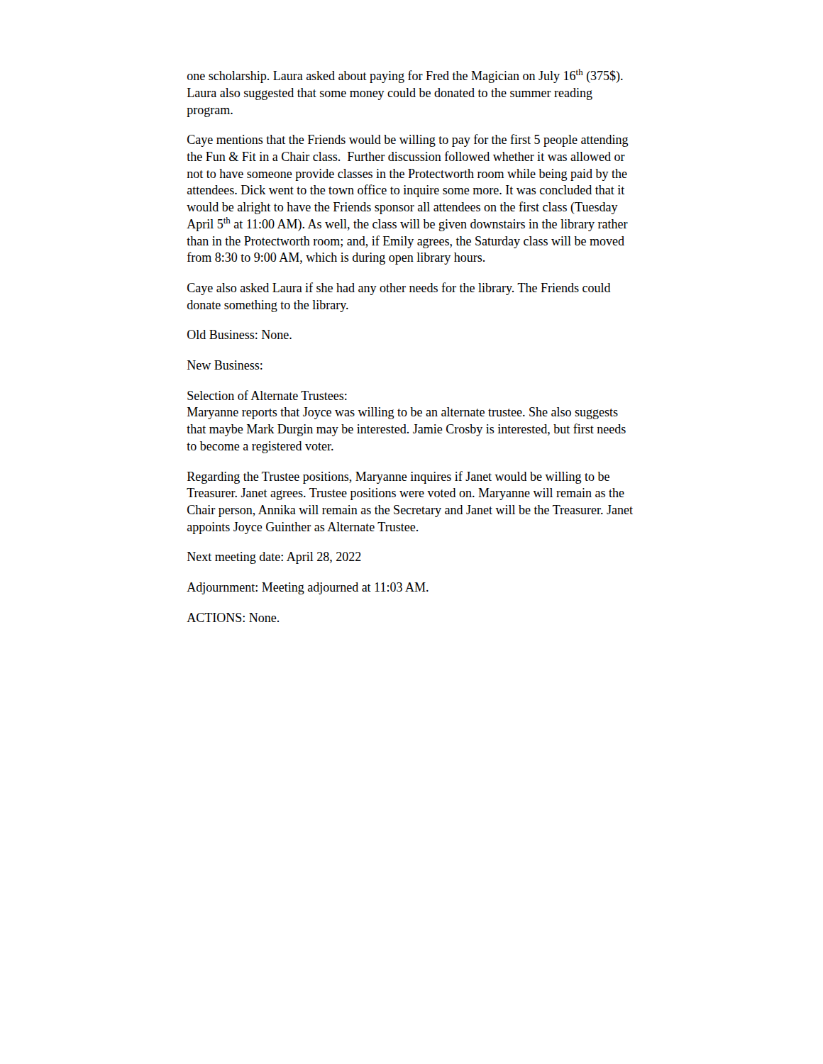one scholarship. Laura asked about paying for Fred the Magician on July 16th (375$). Laura also suggested that some money could be donated to the summer reading program.
Caye mentions that the Friends would be willing to pay for the first 5 people attending the Fun & Fit in a Chair class. Further discussion followed whether it was allowed or not to have someone provide classes in the Protectworth room while being paid by the attendees. Dick went to the town office to inquire some more. It was concluded that it would be alright to have the Friends sponsor all attendees on the first class (Tuesday April 5th at 11:00 AM). As well, the class will be given downstairs in the library rather than in the Protectworth room; and, if Emily agrees, the Saturday class will be moved from 8:30 to 9:00 AM, which is during open library hours.
Caye also asked Laura if she had any other needs for the library. The Friends could donate something to the library.
Old Business: None.
New Business:
Selection of Alternate Trustees:
Maryanne reports that Joyce was willing to be an alternate trustee. She also suggests that maybe Mark Durgin may be interested. Jamie Crosby is interested, but first needs to become a registered voter.
Regarding the Trustee positions, Maryanne inquires if Janet would be willing to be Treasurer. Janet agrees. Trustee positions were voted on. Maryanne will remain as the Chair person, Annika will remain as the Secretary and Janet will be the Treasurer. Janet appoints Joyce Guinther as Alternate Trustee.
Next meeting date: April 28, 2022
Adjournment: Meeting adjourned at 11:03 AM.
ACTIONS: None.